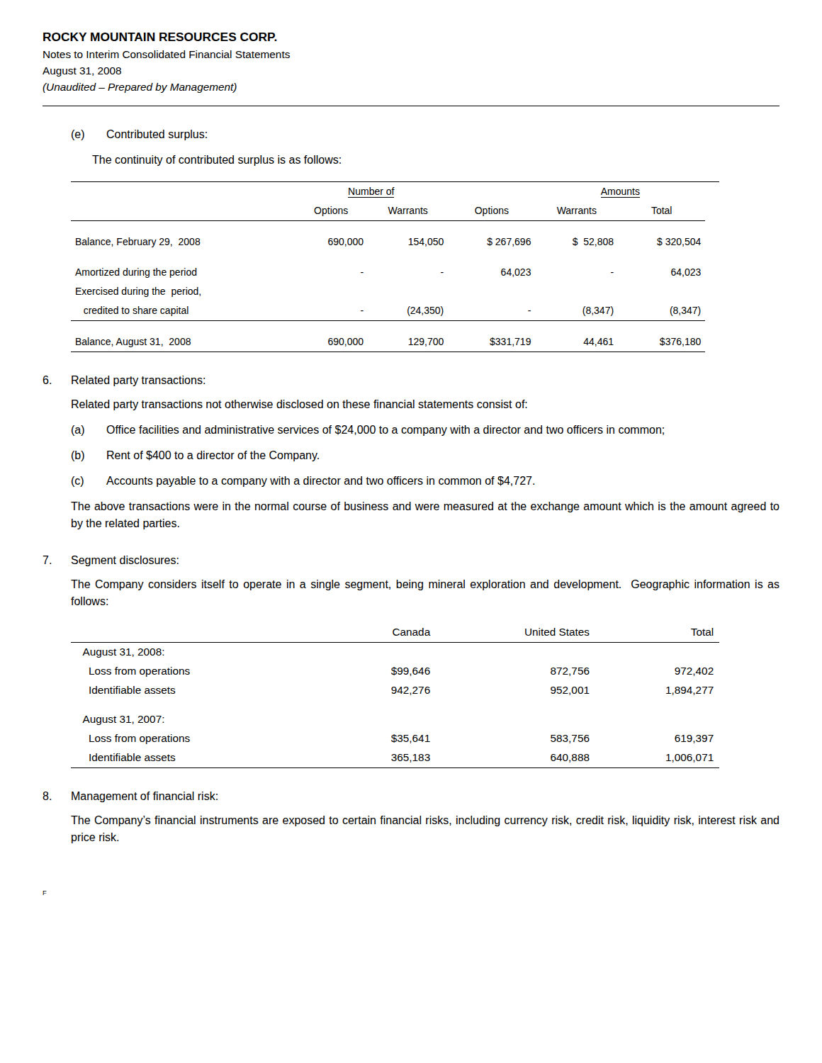ROCKY MOUNTAIN RESOURCES CORP.
Notes to Interim Consolidated Financial Statements
August 31, 2008
(Unaudited – Prepared by Management)
(e)
Contributed surplus:
The continuity of contributed surplus is as follows:
| | Number of | | Amounts | |
| | Options | Warrants | Options | Warrants | Total |
| Balance, February 29, 2008 | 690,000 | 154,050 | $ 267,696 | $ 52,808 | $ 320,504 |
| Amortized during the period | - | - | 64,023 | - | 64,023 |
| Exercised during the period, | | | | | |
| credited to share capital | - | (24,350) | - | (8,347) | (8,347) |
| Balance, August 31, 2008 | 690,000 | 129,700 | $331,719 | 44,461 | $376,180 |
6.
Related party transactions:
Related party transactions not otherwise disclosed on these financial statements consist of:
(a)
Office facilities and administrative services of $24,000 to a company with a director and two officers in common;
(b)
Rent of $400 to a director of the Company.
(c)
Accounts payable to a company with a director and two officers in common of $4,727.
The above transactions were in the normal course of business and were measured at the exchange amount which is the amount agreed to by the related parties.
7.
Segment disclosures:
The Company considers itself to operate in a single segment, being mineral exploration and development. Geographic information is as follows:
| | Canada | United States | Total |
| August 31, 2008: | | | |
| Loss from operations | $99,646 | 872,756 | 972,402 |
| Identifiable assets | 942,276 | 952,001 | 1,894,277 |
| August 31, 2007: | | | |
| Loss from operations | $35,641 | 583,756 | 619,397 |
| Identifiable assets | 365,183 | 640,888 | 1,006,071 |
8.
Management of financial risk:
The Company’s financial instruments are exposed to certain financial risks, including currency risk, credit risk, liquidity risk, interest risk and price risk.
F